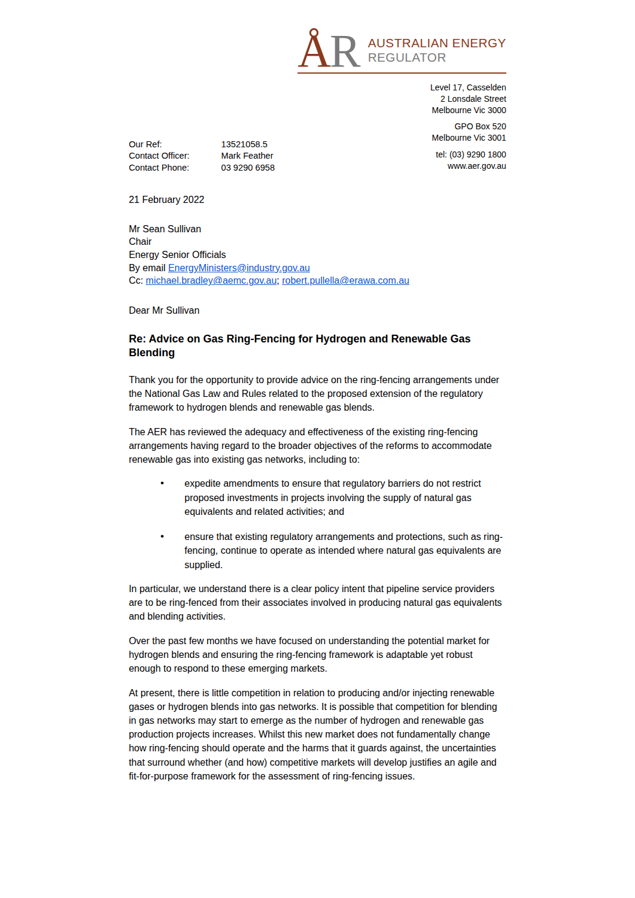ÅR
AUSTRALIAN ENERGY
REGULATOR
Level 17, Casselden
2 Lonsdale Street
Melbourne Vic 3000
GPO Box 520
Melbourne Vic 3001
tel: (03) 9290 1800
www.aer.gov.au
| Our Ref: | 13521058.5 |
| Contact Officer: | Mark Feather |
| Contact Phone: | 03 9290 6958 |
21 February 2022
Mr Sean Sullivan
Chair
Energy Senior Officials
By email EnergyMinisters@industry.gov.au
Cc: michael.bradley@aemc.gov.au; robert.pullella@erawa.com.au
Dear Mr Sullivan
Re: Advice on Gas Ring-Fencing for Hydrogen and Renewable Gas Blending
Thank you for the opportunity to provide advice on the ring-fencing arrangements under the National Gas Law and Rules related to the proposed extension of the regulatory framework to hydrogen blends and renewable gas blends.
The AER has reviewed the adequacy and effectiveness of the existing ring-fencing arrangements having regard to the broader objectives of the reforms to accommodate renewable gas into existing gas networks, including to:
expedite amendments to ensure that regulatory barriers do not restrict proposed investments in projects involving the supply of natural gas equivalents and related activities; and
ensure that existing regulatory arrangements and protections, such as ring-fencing, continue to operate as intended where natural gas equivalents are supplied.
In particular, we understand there is a clear policy intent that pipeline service providers are to be ring-fenced from their associates involved in producing natural gas equivalents and blending activities.
Over the past few months we have focused on understanding the potential market for hydrogen blends and ensuring the ring-fencing framework is adaptable yet robust enough to respond to these emerging markets.
At present, there is little competition in relation to producing and/or injecting renewable gases or hydrogen blends into gas networks. It is possible that competition for blending in gas networks may start to emerge as the number of hydrogen and renewable gas production projects increases. Whilst this new market does not fundamentally change how ring-fencing should operate and the harms that it guards against, the uncertainties that surround whether (and how) competitive markets will develop justifies an agile and fit-for-purpose framework for the assessment of ring-fencing issues.